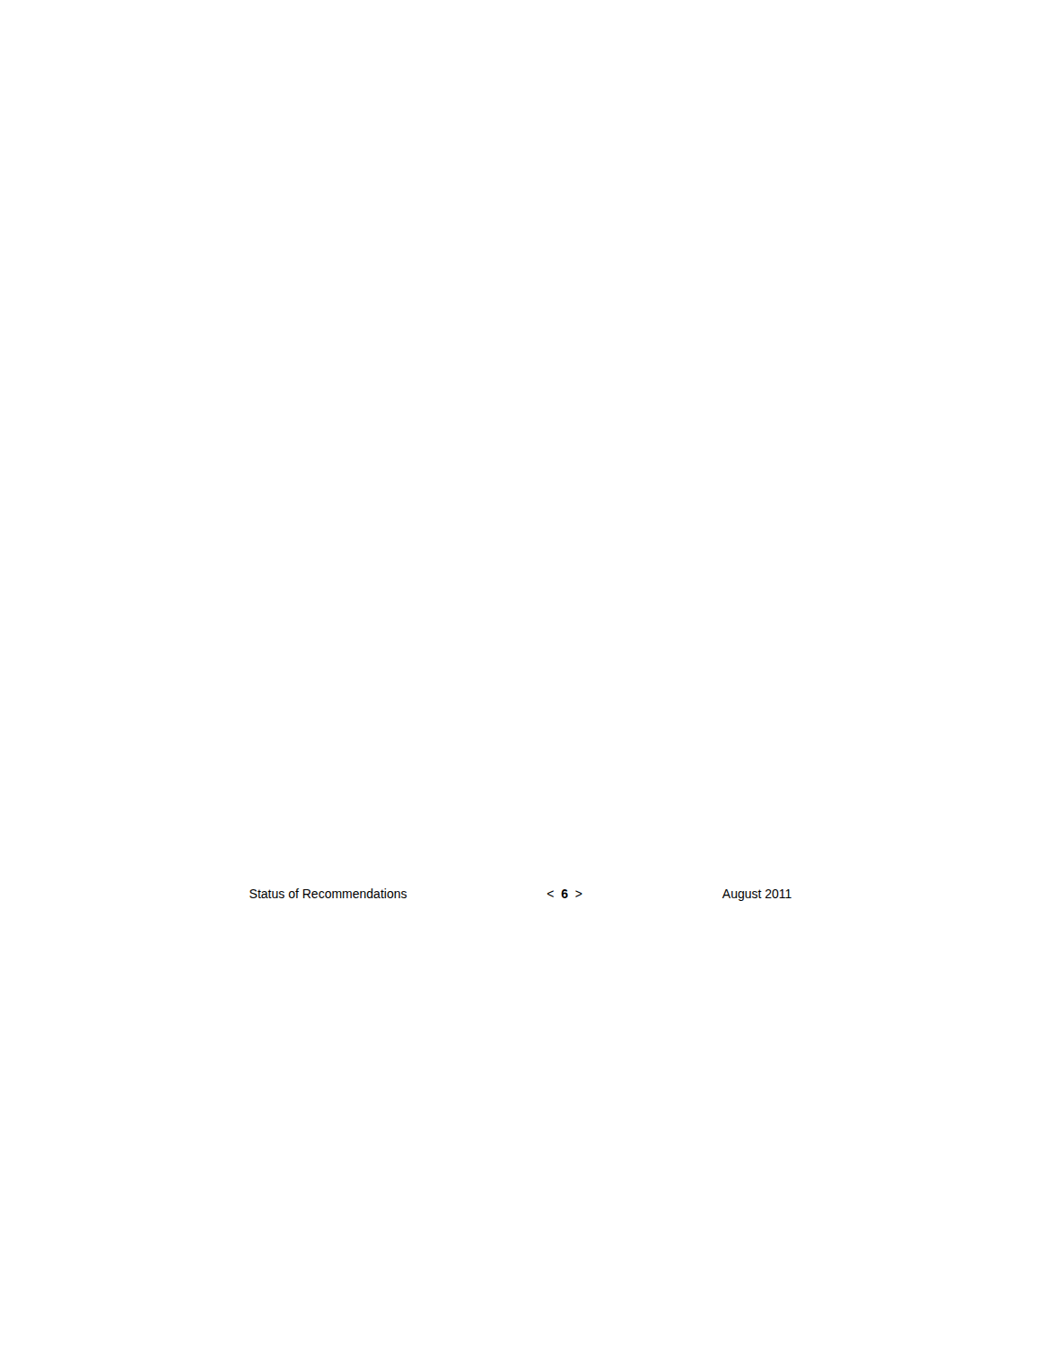Status of Recommendations < 6 > August 2011